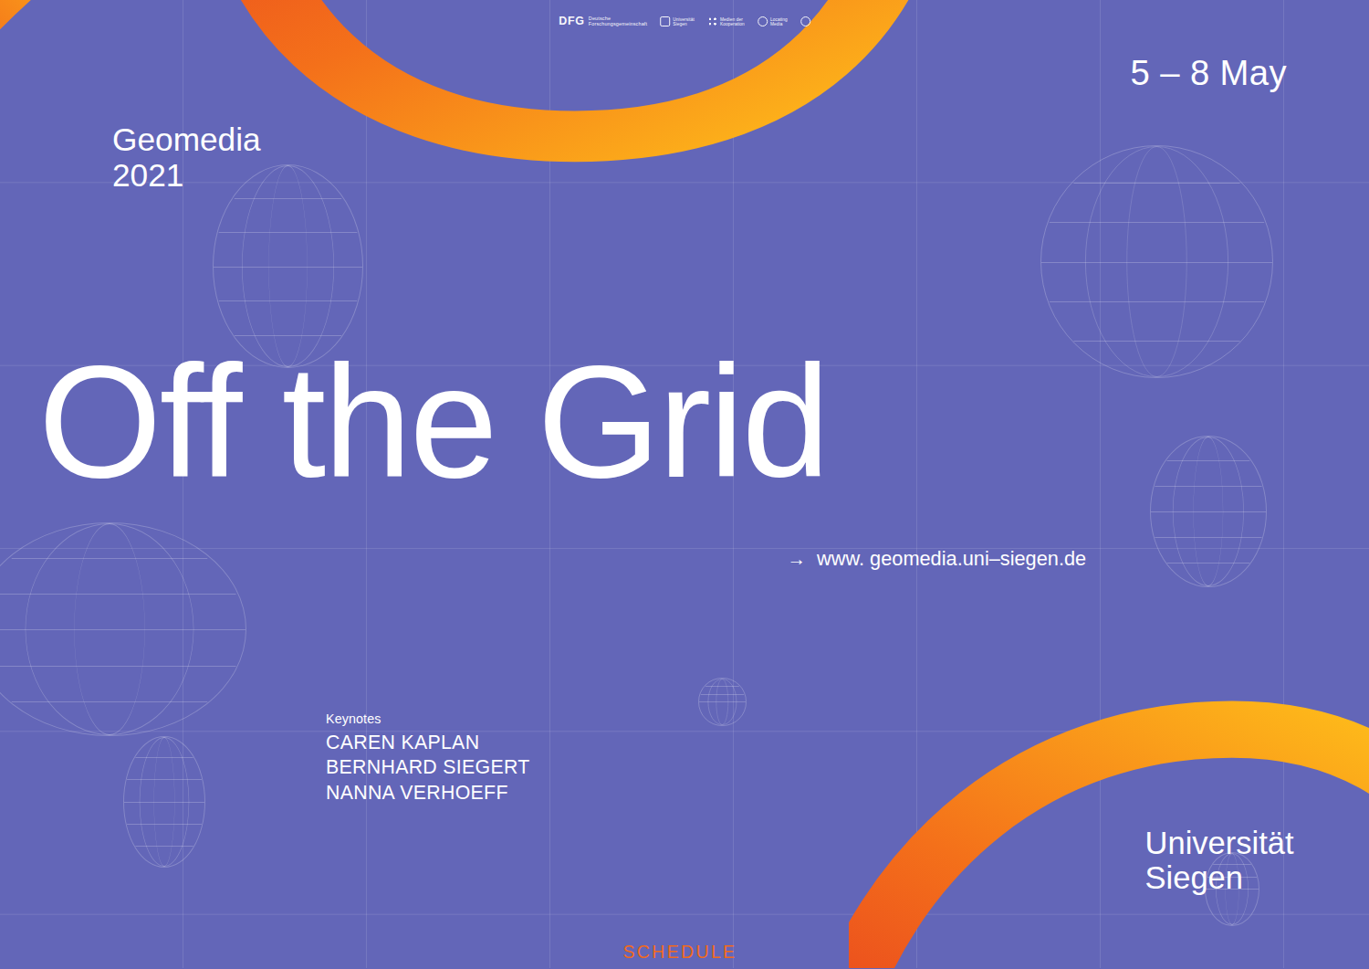DFG Deutsche
Forschungsgemeinschaft
Universität
Siegen
Medien der
Kooperation
Locating
Media
5 – 8 May
Geomedia
2021
Off the Grid
→ www. geomedia.uni–siegen.de
Keynotes
CAREN KAPLAN
BERNHARD SIEGERT
NANNA VERHOEFF
Universität
Siegen
SCHEDULE